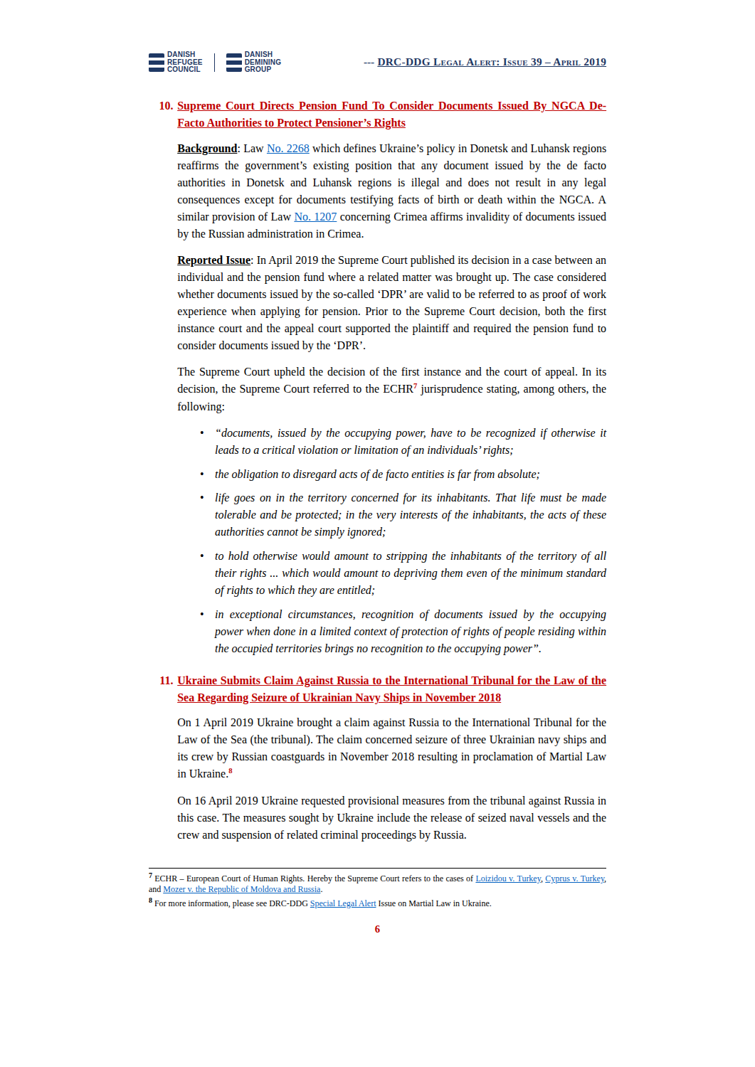Danish
Refugee
Council Danish
Demining
Group
--- DRC-DDG Legal Alert: Issue 39 – April 2019
Supreme Court Directs Pension Fund To Consider Documents Issued By NGCA De-Facto Authorities to Protect Pensioner’s Rights
Background: Law No. 2268 which defines Ukraine’s policy in Donetsk and Luhansk regions reaffirms the government’s existing position that any document issued by the de facto authorities in Donetsk and Luhansk regions is illegal and does not result in any legal consequences except for documents testifying facts of birth or death within the NGCA. A similar provision of Law No. 1207 concerning Crimea affirms invalidity of documents issued by the Russian administration in Crimea.
Reported Issue: In April 2019 the Supreme Court published its decision in a case between an individual and the pension fund where a related matter was brought up. The case considered whether documents issued by the so-called ‘DPR’ are valid to be referred to as proof of work experience when applying for pension. Prior to the Supreme Court decision, both the first instance court and the appeal court supported the plaintiff and required the pension fund to consider documents issued by the ‘DPR’.
The Supreme Court upheld the decision of the first instance and the court of appeal. In its decision, the Supreme Court referred to the ECHR7 jurisprudence stating, among others, the following:
“documents, issued by the occupying power, have to be recognized if otherwise it leads to a critical violation or limitation of an individuals’ rights;
the obligation to disregard acts of de facto entities is far from absolute;
life goes on in the territory concerned for its inhabitants. That life must be made tolerable and be protected; in the very interests of the inhabitants, the acts of these authorities cannot be simply ignored;
to hold otherwise would amount to stripping the inhabitants of the territory of all their rights ... which would amount to depriving them even of the minimum standard of rights to which they are entitled;
in exceptional circumstances, recognition of documents issued by the occupying power when done in a limited context of protection of rights of people residing within the occupied territories brings no recognition to the occupying power”.
Ukraine Submits Claim Against Russia to the International Tribunal for the Law of the Sea Regarding Seizure of Ukrainian Navy Ships in November 2018
On 1 April 2019 Ukraine brought a claim against Russia to the International Tribunal for the Law of the Sea (the tribunal). The claim concerned seizure of three Ukrainian navy ships and its crew by Russian coastguards in November 2018 resulting in proclamation of Martial Law in Ukraine.8
On 16 April 2019 Ukraine requested provisional measures from the tribunal against Russia in this case. The measures sought by Ukraine include the release of seized naval vessels and the crew and suspension of related criminal proceedings by Russia.
7 ECHR – European Court of Human Rights. Hereby the Supreme Court refers to the cases of Loizidou v. Turkey, Cyprus v. Turkey, and Mozer v. the Republic of Moldova and Russia.
8 For more information, please see DRC-DDG Special Legal Alert Issue on Martial Law in Ukraine.
6